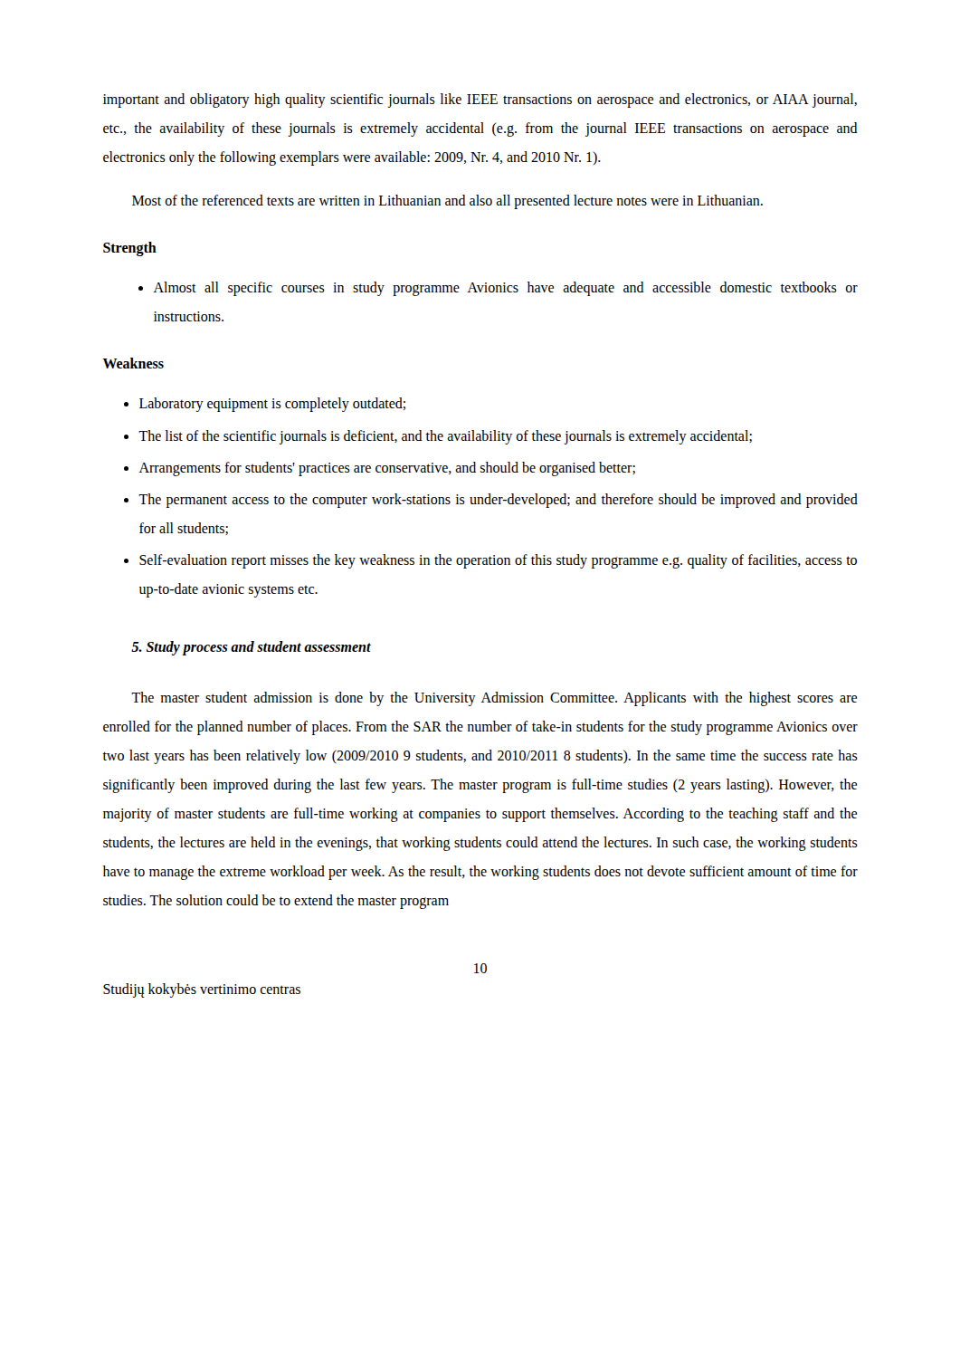important and obligatory high quality scientific journals like IEEE transactions on aerospace and electronics, or AIAA journal, etc., the availability of these journals is extremely accidental (e.g. from the journal IEEE transactions on aerospace and electronics only the following exemplars were available: 2009, Nr. 4, and 2010 Nr. 1).
Most of the referenced texts are written in Lithuanian and also all presented lecture notes were in Lithuanian.
Strength
Almost all specific courses in study programme Avionics have adequate and accessible domestic textbooks or instructions.
Weakness
Laboratory equipment is completely outdated;
The list of the scientific journals is deficient, and the availability of these journals is extremely accidental;
Arrangements for students' practices are conservative, and should be organised better;
The permanent access to the computer work-stations is under-developed; and therefore should be improved and provided for all students;
Self-evaluation report misses the key weakness in the operation of this study programme e.g. quality of facilities, access to up-to-date avionic systems etc.
5. Study process and student assessment
The master student admission is done by the University Admission Committee. Applicants with the highest scores are enrolled for the planned number of places. From the SAR the number of take-in students for the study programme Avionics over two last years has been relatively low (2009/2010 9 students, and 2010/2011 8 students). In the same time the success rate has significantly been improved during the last few years. The master program is full-time studies (2 years lasting). However, the majority of master students are full-time working at companies to support themselves. According to the teaching staff and the students, the lectures are held in the evenings, that working students could attend the lectures. In such case, the working students have to manage the extreme workload per week. As the result, the working students does not devote sufficient amount of time for studies. The solution could be to extend the master program
10
Studijų kokybės vertinimo centras